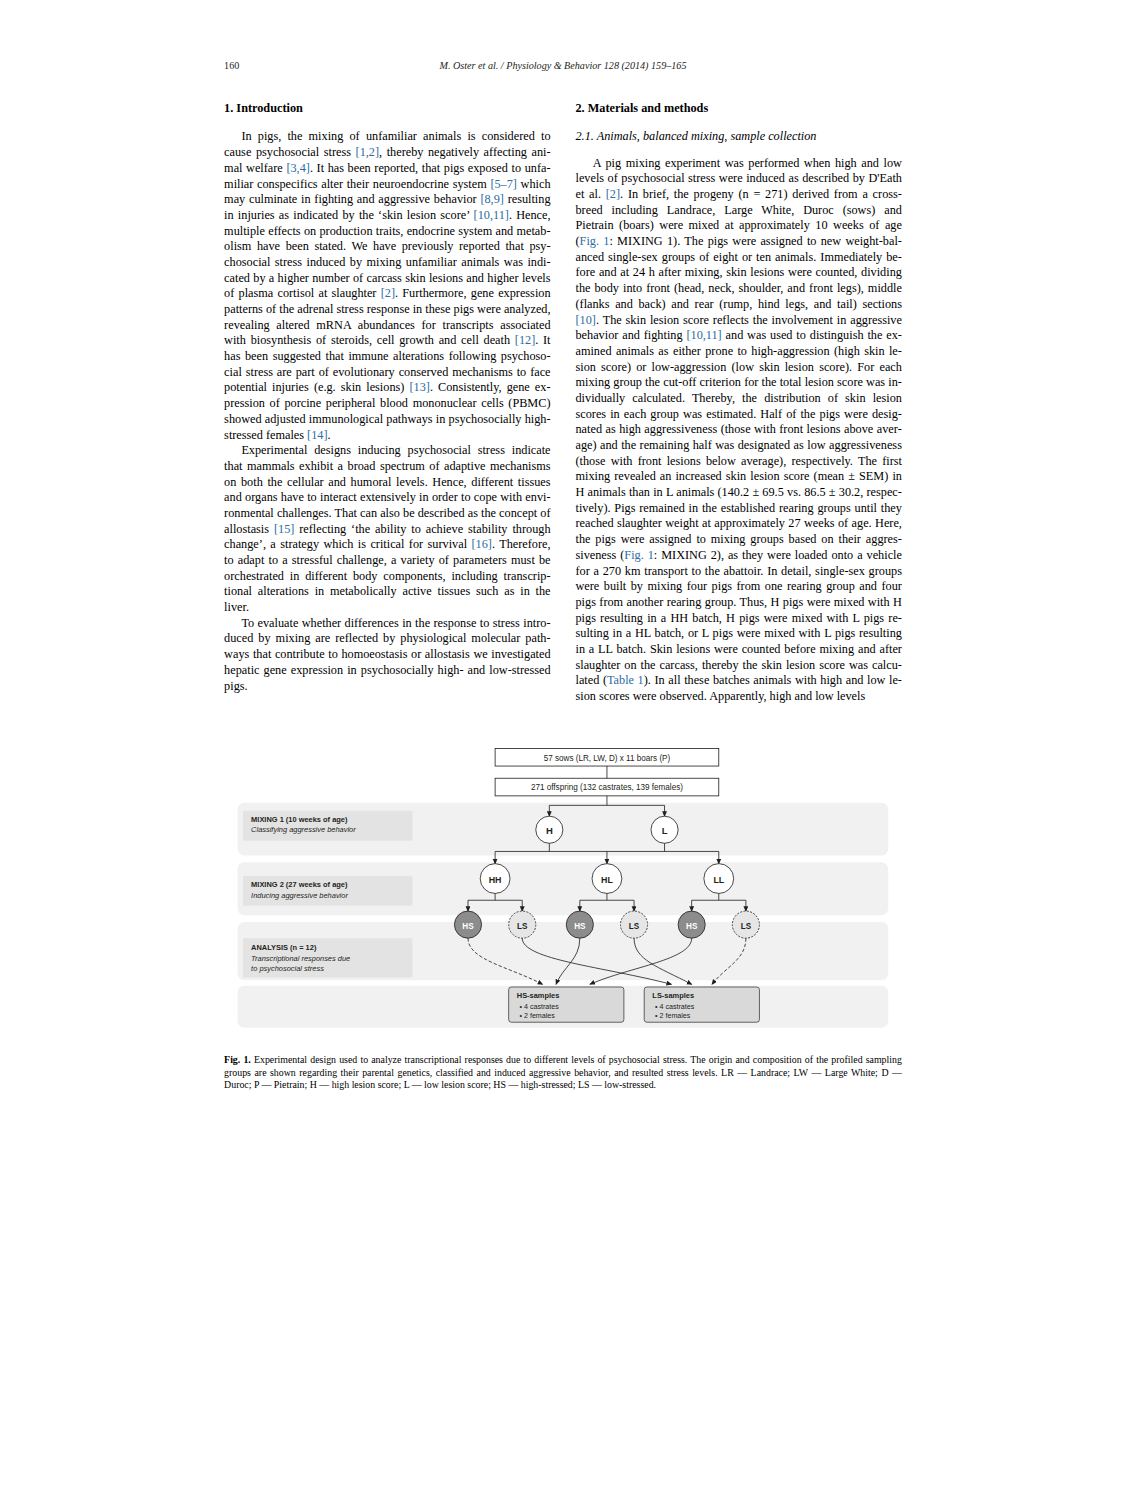160
M. Oster et al. / Physiology & Behavior 128 (2014) 159–165
1. Introduction
In pigs, the mixing of unfamiliar animals is considered to cause psychosocial stress [1,2], thereby negatively affecting animal welfare [3,4]. It has been reported, that pigs exposed to unfamiliar conspecifics alter their neuroendocrine system [5–7] which may culminate in fighting and aggressive behavior [8,9] resulting in injuries as indicated by the ‘skin lesion score’ [10,11]. Hence, multiple effects on production traits, endocrine system and metabolism have been stated. We have previously reported that psychosocial stress induced by mixing unfamiliar animals was indicated by a higher number of carcass skin lesions and higher levels of plasma cortisol at slaughter [2]. Furthermore, gene expression patterns of the adrenal stress response in these pigs were analyzed, revealing altered mRNA abundances for transcripts associated with biosynthesis of steroids, cell growth and cell death [12]. It has been suggested that immune alterations following psychosocial stress are part of evolutionary conserved mechanisms to face potential injuries (e.g. skin lesions) [13]. Consistently, gene expression of porcine peripheral blood mononuclear cells (PBMC) showed adjusted immunological pathways in psychosocially high-stressed females [14].
Experimental designs inducing psychosocial stress indicate that mammals exhibit a broad spectrum of adaptive mechanisms on both the cellular and humoral levels. Hence, different tissues and organs have to interact extensively in order to cope with environmental challenges. That can also be described as the concept of allostasis [15] reflecting ‘the ability to achieve stability through change’, a strategy which is critical for survival [16]. Therefore, to adapt to a stressful challenge, a variety of parameters must be orchestrated in different body components, including transcriptional alterations in metabolically active tissues such as in the liver.
To evaluate whether differences in the response to stress introduced by mixing are reflected by physiological molecular pathways that contribute to homoeostasis or allostasis we investigated hepatic gene expression in psychosocially high- and low-stressed pigs.
2. Materials and methods
2.1. Animals, balanced mixing, sample collection
A pig mixing experiment was performed when high and low levels of psychosocial stress were induced as described by D'Eath et al. [2]. In brief, the progeny (n = 271) derived from a crossbreed including Landrace, Large White, Duroc (sows) and Pietrain (boars) were mixed at approximately 10 weeks of age (Fig. 1: MIXING 1). The pigs were assigned to new weight-balanced single-sex groups of eight or ten animals. Immediately before and at 24 h after mixing, skin lesions were counted, dividing the body into front (head, neck, shoulder, and front legs), middle (flanks and back) and rear (rump, hind legs, and tail) sections [10]. The skin lesion score reflects the involvement in aggressive behavior and fighting [10,11] and was used to distinguish the examined animals as either prone to high-aggression (high skin lesion score) or low-aggression (low skin lesion score). For each mixing group the cut-off criterion for the total lesion score was individually calculated. Thereby, the distribution of skin lesion scores in each group was estimated. Half of the pigs were designated as high aggressiveness (those with front lesions above average) and the remaining half was designated as low aggressiveness (those with front lesions below average), respectively. The first mixing revealed an increased skin lesion score (mean ± SEM) in H animals than in L animals (140.2 ± 69.5 vs. 86.5 ± 30.2, respectively). Pigs remained in the established rearing groups until they reached slaughter weight at approximately 27 weeks of age. Here, the pigs were assigned to mixing groups based on their aggressiveness (Fig. 1: MIXING 2), as they were loaded onto a vehicle for a 270 km transport to the abattoir. In detail, single-sex groups were built by mixing four pigs from one rearing group and four pigs from another rearing group. Thus, H pigs were mixed with H pigs resulting in a HH batch, H pigs were mixed with L pigs resulting in a HL batch, or L pigs were mixed with L pigs resulting in a LL batch. Skin lesions were counted before mixing and after slaughter on the carcass, thereby the skin lesion score was calculated (Table 1). In all these batches animals with high and low lesion scores were observed. Apparently, high and low levels
57 sows (LR, LW, D) x 11 boars (P) 271 offspring (132 castrates, 139 females) MIXING 1 (10 weeks of age) Classifying aggressive behavior MIXING 2 (27 weeks of age) Inducing aggressive behavior ANALYSIS (n = 12) Transcriptional responses due to psychosocial stress H L HH HL LL HS LS HS LS HS LS HS-samples • 4 castrates • 2 females LS-samples • 4 castrates • 2 females
Fig. 1. Experimental design used to analyze transcriptional responses due to different levels of psychosocial stress. The origin and composition of the profiled sampling groups are shown regarding their parental genetics, classified and induced aggressive behavior, and resulted stress levels. LR — Landrace; LW — Large White; D — Duroc; P — Pietrain; H — high lesion score; L — low lesion score; HS — high-stressed; LS — low-stressed.